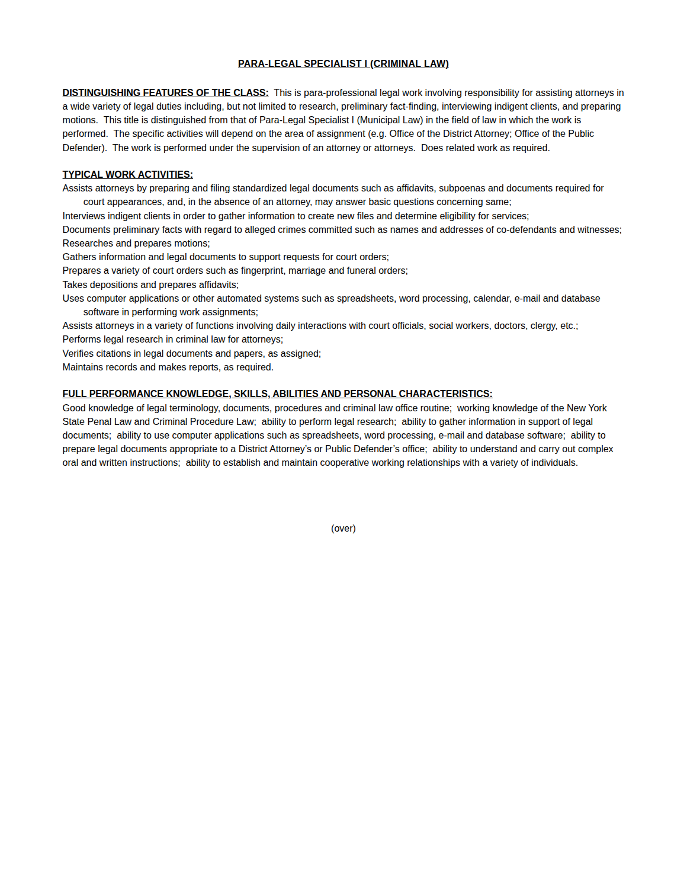PARA-LEGAL SPECIALIST I (CRIMINAL LAW)
DISTINGUISHING FEATURES OF THE CLASS:
This is para-professional legal work involving responsibility for assisting attorneys in a wide variety of legal duties including, but not limited to research, preliminary fact-finding, interviewing indigent clients, and preparing motions. This title is distinguished from that of Para-Legal Specialist I (Municipal Law) in the field of law in which the work is performed. The specific activities will depend on the area of assignment (e.g. Office of the District Attorney; Office of the Public Defender). The work is performed under the supervision of an attorney or attorneys. Does related work as required.
TYPICAL WORK ACTIVITIES:
Assists attorneys by preparing and filing standardized legal documents such as affidavits, subpoenas and documents required for court appearances, and, in the absence of an attorney, may answer basic questions concerning same;
Interviews indigent clients in order to gather information to create new files and determine eligibility for services;
Documents preliminary facts with regard to alleged crimes committed such as names and addresses of co-defendants and witnesses;
Researches and prepares motions;
Gathers information and legal documents to support requests for court orders;
Prepares a variety of court orders such as fingerprint, marriage and funeral orders;
Takes depositions and prepares affidavits;
Uses computer applications or other automated systems such as spreadsheets, word processing, calendar, e-mail and database software in performing work assignments;
Assists attorneys in a variety of functions involving daily interactions with court officials, social workers, doctors, clergy, etc.;
Performs legal research in criminal law for attorneys;
Verifies citations in legal documents and papers, as assigned;
Maintains records and makes reports, as required.
FULL PERFORMANCE KNOWLEDGE, SKILLS, ABILITIES AND PERSONAL CHARACTERISTICS:
Good knowledge of legal terminology, documents, procedures and criminal law office routine; working knowledge of the New York State Penal Law and Criminal Procedure Law; ability to perform legal research; ability to gather information in support of legal documents; ability to use computer applications such as spreadsheets, word processing, e-mail and database software; ability to prepare legal documents appropriate to a District Attorney’s or Public Defender’s office; ability to understand and carry out complex oral and written instructions; ability to establish and maintain cooperative working relationships with a variety of individuals.
(over)